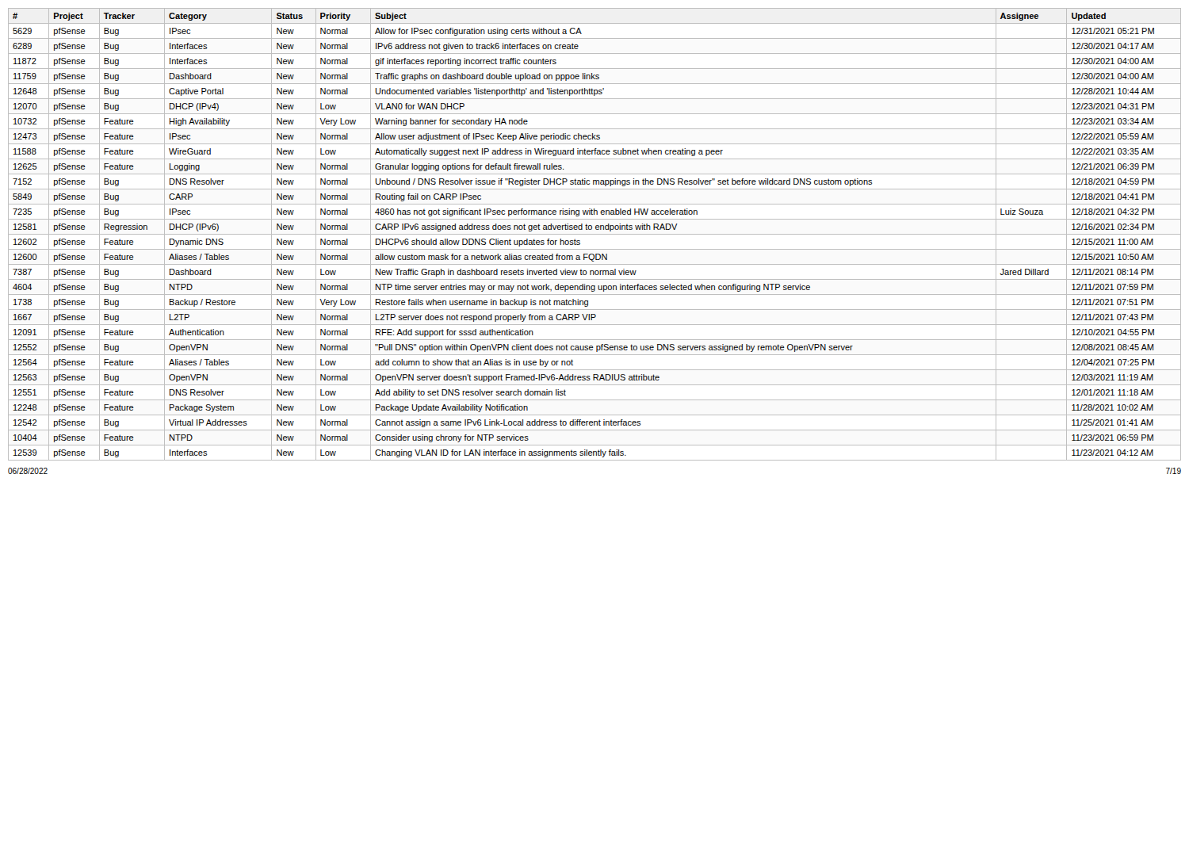| # | Project | Tracker | Category | Status | Priority | Subject | Assignee | Updated |
| --- | --- | --- | --- | --- | --- | --- | --- | --- |
| 5629 | pfSense | Bug | IPsec | New | Normal | Allow for IPsec configuration using certs without a CA | | 12/31/2021 05:21 PM |
| 6289 | pfSense | Bug | Interfaces | New | Normal | IPv6 address not given to track6 interfaces on create | | 12/30/2021 04:17 AM |
| 11872 | pfSense | Bug | Interfaces | New | Normal | gif interfaces reporting incorrect traffic counters | | 12/30/2021 04:00 AM |
| 11759 | pfSense | Bug | Dashboard | New | Normal | Traffic graphs on dashboard double upload on pppoe links | | 12/30/2021 04:00 AM |
| 12648 | pfSense | Bug | Captive Portal | New | Normal | Undocumented variables 'listenporthttp' and 'listenporthttps' | | 12/28/2021 10:44 AM |
| 12070 | pfSense | Bug | DHCP (IPv4) | New | Low | VLAN0 for WAN DHCP | | 12/23/2021 04:31 PM |
| 10732 | pfSense | Feature | High Availability | New | Very Low | Warning banner for secondary HA node | | 12/23/2021 03:34 AM |
| 12473 | pfSense | Feature | IPsec | New | Normal | Allow user adjustment of IPsec Keep Alive periodic checks | | 12/22/2021 05:59 AM |
| 11588 | pfSense | Feature | WireGuard | New | Low | Automatically suggest next IP address in Wireguard interface subnet when creating a peer | | 12/22/2021 03:35 AM |
| 12625 | pfSense | Feature | Logging | New | Normal | Granular logging options for default firewall rules. | | 12/21/2021 06:39 PM |
| 7152 | pfSense | Bug | DNS Resolver | New | Normal | Unbound / DNS Resolver issue if "Register DHCP static mappings in the DNS Resolver" set before wildcard DNS custom options | | 12/18/2021 04:59 PM |
| 5849 | pfSense | Bug | CARP | New | Normal | Routing fail on CARP IPsec | | 12/18/2021 04:41 PM |
| 7235 | pfSense | Bug | IPsec | New | Normal | 4860 has not got significant IPsec performance rising with enabled HW acceleration | Luiz Souza | 12/18/2021 04:32 PM |
| 12581 | pfSense | Regression | DHCP (IPv6) | New | Normal | CARP IPv6 assigned address does not get advertised to endpoints with RADV | | 12/16/2021 02:34 PM |
| 12602 | pfSense | Feature | Dynamic DNS | New | Normal | DHCPv6 should allow DDNS Client updates for hosts | | 12/15/2021 11:00 AM |
| 12600 | pfSense | Feature | Aliases / Tables | New | Normal | allow custom mask for a network alias created from a FQDN | | 12/15/2021 10:50 AM |
| 7387 | pfSense | Bug | Dashboard | New | Low | New Traffic Graph in dashboard resets inverted view to normal view | Jared Dillard | 12/11/2021 08:14 PM |
| 4604 | pfSense | Bug | NTPD | New | Normal | NTP time server entries may or may not work, depending upon interfaces selected when configuring NTP service | | 12/11/2021 07:59 PM |
| 1738 | pfSense | Bug | Backup / Restore | New | Very Low | Restore fails when username in backup is not matching | | 12/11/2021 07:51 PM |
| 1667 | pfSense | Bug | L2TP | New | Normal | L2TP server does not respond properly from a CARP VIP | | 12/11/2021 07:43 PM |
| 12091 | pfSense | Feature | Authentication | New | Normal | RFE: Add support for sssd authentication | | 12/10/2021 04:55 PM |
| 12552 | pfSense | Bug | OpenVPN | New | Normal | "Pull DNS" option within OpenVPN client does not cause pfSense to use DNS servers assigned by remote OpenVPN server | | 12/08/2021 08:45 AM |
| 12564 | pfSense | Feature | Aliases / Tables | New | Low | add column to show that an Alias is in use by or not | | 12/04/2021 07:25 PM |
| 12563 | pfSense | Bug | OpenVPN | New | Normal | OpenVPN server doesn't support Framed-IPv6-Address RADIUS attribute | | 12/03/2021 11:19 AM |
| 12551 | pfSense | Feature | DNS Resolver | New | Low | Add ability to set DNS resolver search domain list | | 12/01/2021 11:18 AM |
| 12248 | pfSense | Feature | Package System | New | Low | Package Update Availability Notification | | 11/28/2021 10:02 AM |
| 12542 | pfSense | Bug | Virtual IP Addresses | New | Normal | Cannot assign a same IPv6 Link-Local address to different interfaces | | 11/25/2021 01:41 AM |
| 10404 | pfSense | Feature | NTPD | New | Normal | Consider using chrony for NTP services | | 11/23/2021 06:59 PM |
| 12539 | pfSense | Bug | Interfaces | New | Low | Changing VLAN ID for LAN interface in assignments silently fails. | | 11/23/2021 04:12 AM |
06/28/2022 7/19